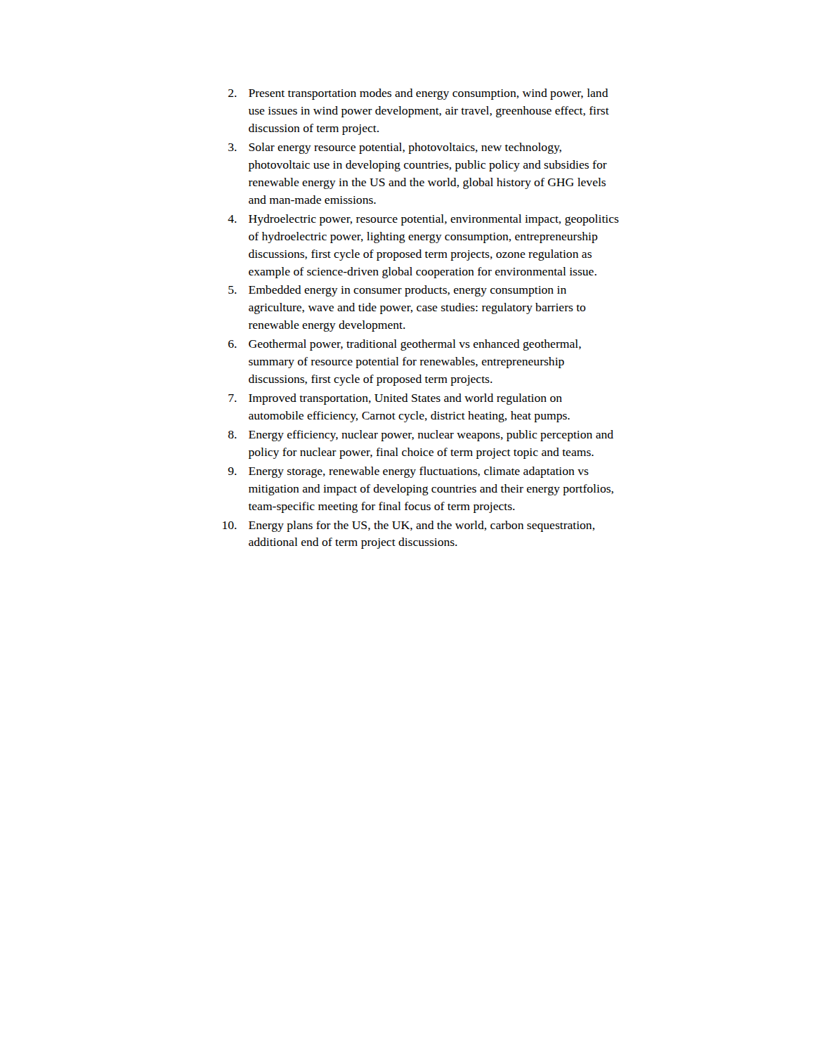Present transportation modes and energy consumption, wind power, land use issues in wind power development, air travel, greenhouse effect, first discussion of term project.
Solar energy resource potential, photovoltaics, new technology, photovoltaic use in developing countries, public policy and subsidies for renewable energy in the US and the world, global history of GHG levels and man-made emissions.
Hydroelectric power, resource potential, environmental impact, geopolitics of hydroelectric power, lighting energy consumption, entrepreneurship discussions, first cycle of proposed term projects, ozone regulation as example of science-driven global cooperation for environmental issue.
Embedded energy in consumer products, energy consumption in agriculture, wave and tide power, case studies: regulatory barriers to renewable energy development.
Geothermal power, traditional geothermal vs enhanced geothermal, summary of resource potential for renewables, entrepreneurship discussions, first cycle of proposed term projects.
Improved transportation, United States and world regulation on automobile efficiency, Carnot cycle, district heating, heat pumps.
Energy efficiency, nuclear power, nuclear weapons, public perception and policy for nuclear power, final choice of term project topic and teams.
Energy storage, renewable energy fluctuations, climate adaptation vs mitigation and impact of developing countries and their energy portfolios, team-specific meeting for final focus of term projects.
Energy plans for the US, the UK, and the world, carbon sequestration, additional end of term project discussions.